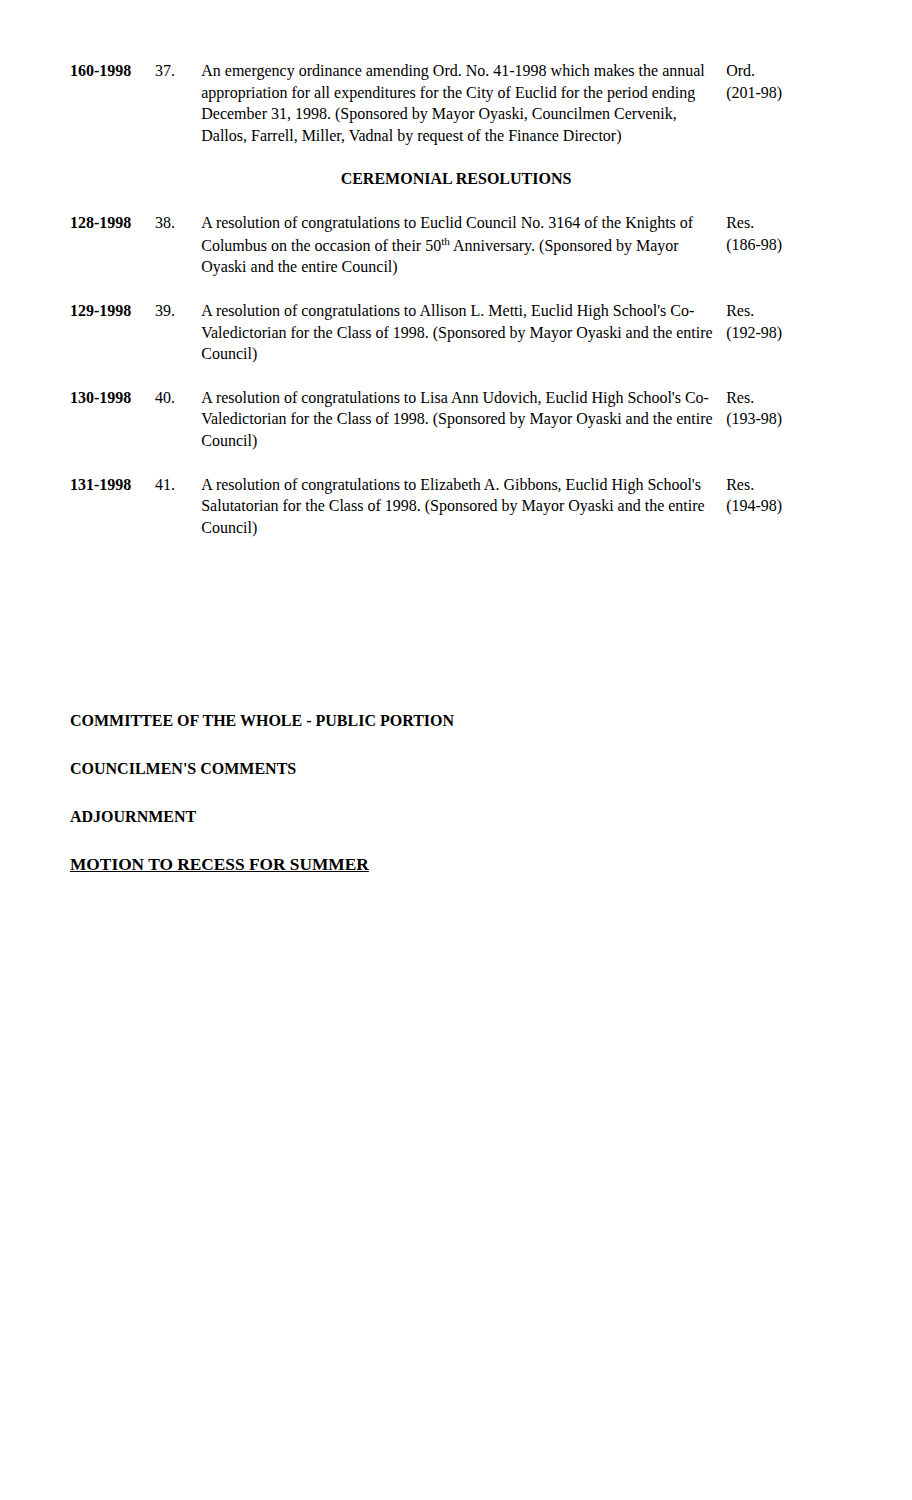| 160-1998 | 37. | An emergency ordinance amending Ord. No. 41-1998 which makes the annual appropriation for all expenditures for the City of Euclid for the period ending December 31, 1998. (Sponsored by Mayor Oyaski, Councilmen Cervenik, Dallos, Farrell, Miller, Vadnal by request of the Finance Director) | Ord. (201-98) |
| CEREMONIAL RESOLUTIONS |
| 128-1998 | 38. | A resolution of congratulations to Euclid Council No. 3164 of the Knights of Columbus on the occasion of their 50 th Anniversary. (Sponsored by Mayor Oyaski and the entire Council) | Res. (186-98) |
| 129-1998 | 39. | A resolution of congratulations to Allison L. Metti, Euclid High School's Co-Valedictorian for the Class of 1998. (Sponsored by Mayor Oyaski and the entire Council) | Res. (192-98) |
| 130-1998 | 40. | A resolution of congratulations to Lisa Ann Udovich, Euclid High School's Co-Valedictorian for the Class of 1998. (Sponsored by Mayor Oyaski and the entire Council) | Res. (193-98) |
| 131-1998 | 41. | A resolution of congratulations to Elizabeth A. Gibbons, Euclid High School's Salutatorian for the Class of 1998. (Sponsored by Mayor Oyaski and the entire Council) | Res. (194-98) |
COMMITTEE OF THE WHOLE - PUBLIC PORTION
COUNCILMEN'S COMMENTS
ADJOURNMENT
MOTION TO RECESS FOR SUMMER